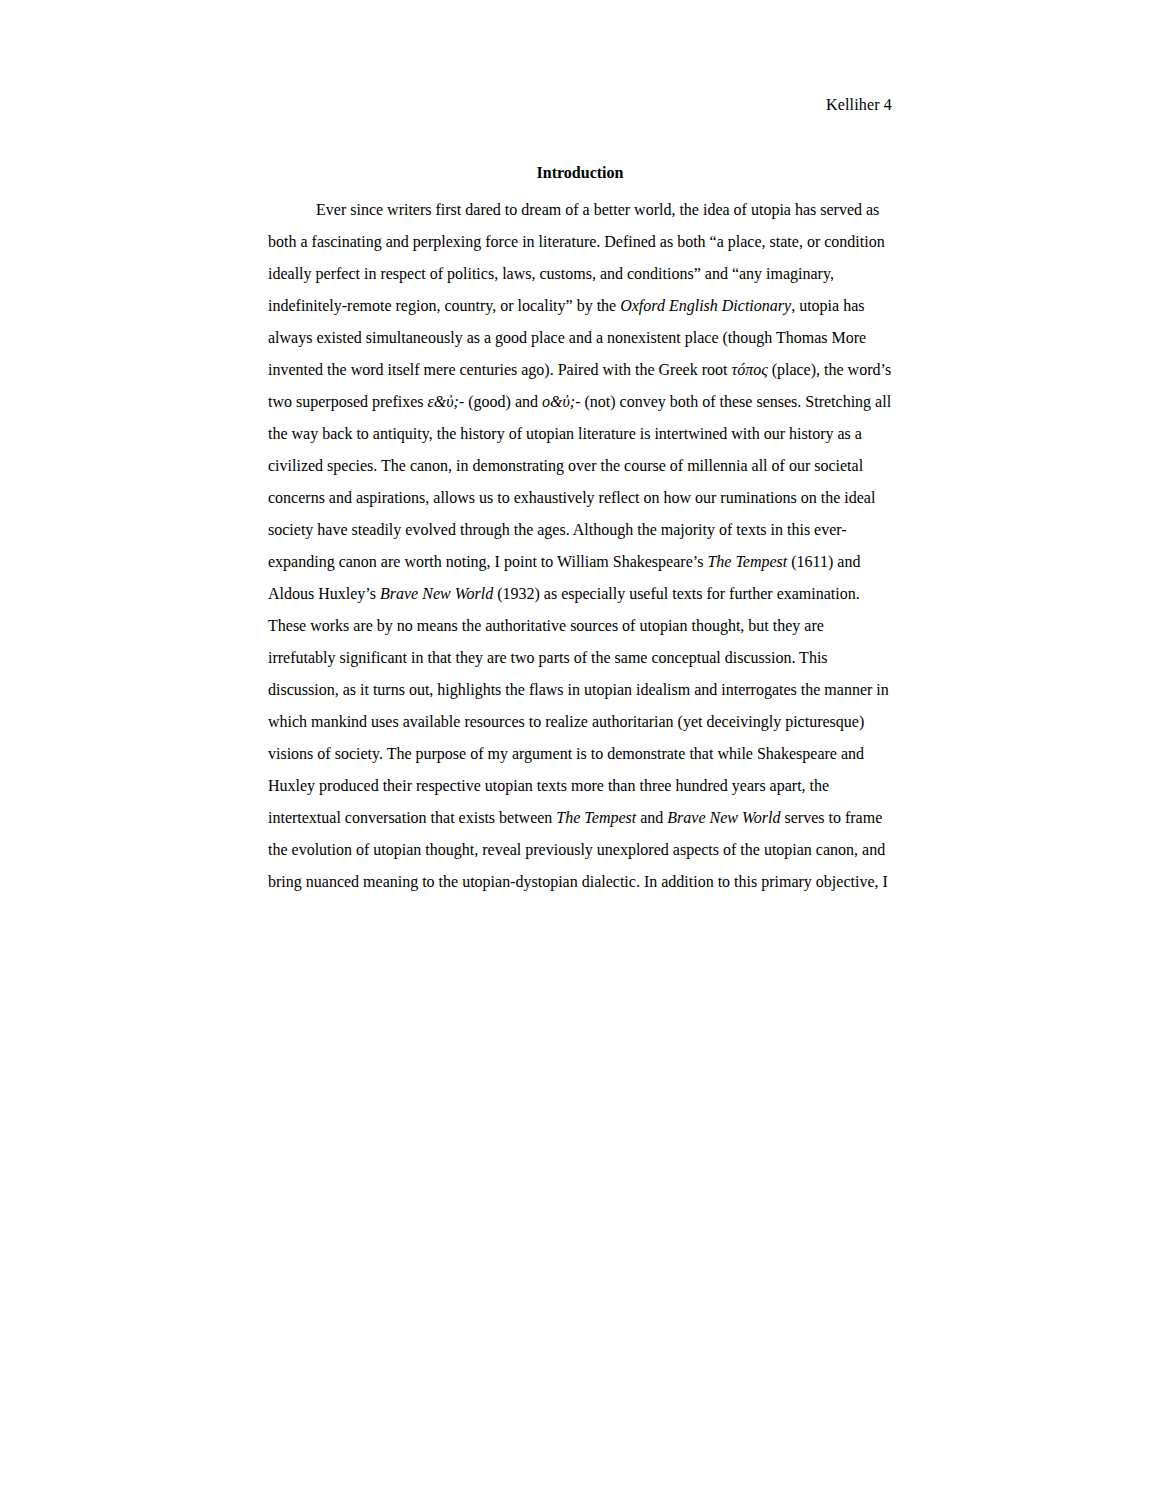Kelliher 4
Introduction
Ever since writers first dared to dream of a better world, the idea of utopia has served as both a fascinating and perplexing force in literature. Defined as both “a place, state, or condition ideally perfect in respect of politics, laws, customs, and conditions” and “any imaginary, indefinitely-remote region, country, or locality” by the Oxford English Dictionary, utopia has always existed simultaneously as a good place and a nonexistent place (though Thomas More invented the word itself mere centuries ago). Paired with the Greek root τóπος (place), the word’s two superposed prefixes ε&ὐ;- (good) and ο&ὐ;- (not) convey both of these senses. Stretching all the way back to antiquity, the history of utopian literature is intertwined with our history as a civilized species. The canon, in demonstrating over the course of millennia all of our societal concerns and aspirations, allows us to exhaustively reflect on how our ruminations on the ideal society have steadily evolved through the ages. Although the majority of texts in this ever-expanding canon are worth noting, I point to William Shakespeare’s The Tempest (1611) and Aldous Huxley’s Brave New World (1932) as especially useful texts for further examination. These works are by no means the authoritative sources of utopian thought, but they are irrefutably significant in that they are two parts of the same conceptual discussion. This discussion, as it turns out, highlights the flaws in utopian idealism and interrogates the manner in which mankind uses available resources to realize authoritarian (yet deceivingly picturesque) visions of society. The purpose of my argument is to demonstrate that while Shakespeare and Huxley produced their respective utopian texts more than three hundred years apart, the intertextual conversation that exists between The Tempest and Brave New World serves to frame the evolution of utopian thought, reveal previously unexplored aspects of the utopian canon, and bring nuanced meaning to the utopian-dystopian dialectic. In addition to this primary objective, I